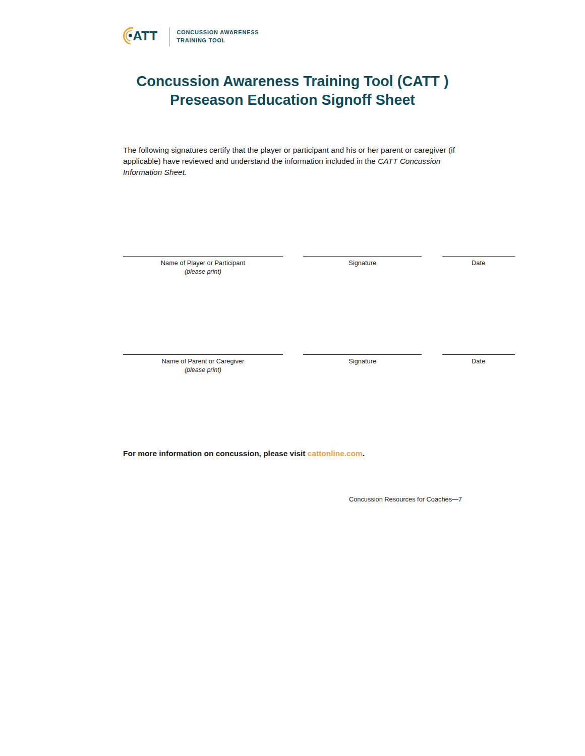ATT
Concussion Awareness
Training Tool
Concussion Awareness Training Tool (CATT )
Preseason Education Signoff Sheet
The following signatures certify that the player or participant and his or her parent or caregiver (if applicable) have reviewed and understand the information included in the CATT Concussion Information Sheet.
Name of Player or Participant(please print)
Signature
Date
Name of Parent or Caregiver(please print)
Signature
Date
For more information on concussion, please visit cattonline.com.
Concussion Resources for Coaches—7